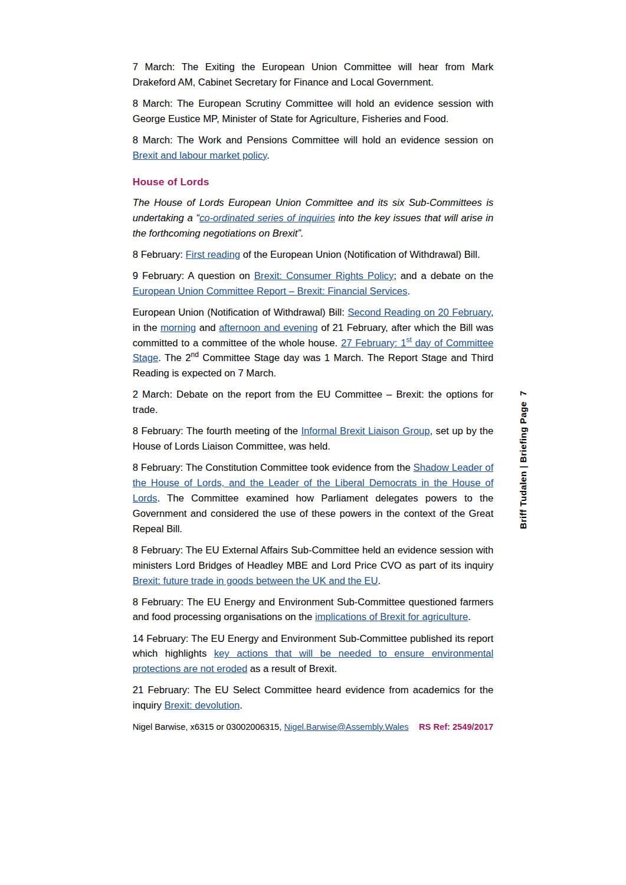7 March: The Exiting the European Union Committee will hear from Mark Drakeford AM, Cabinet Secretary for Finance and Local Government.
8 March: The European Scrutiny Committee will hold an evidence session with George Eustice MP, Minister of State for Agriculture, Fisheries and Food.
8 March: The Work and Pensions Committee will hold an evidence session on Brexit and labour market policy.
House of Lords
The House of Lords European Union Committee and its six Sub-Committees is undertaking a “co-ordinated series of inquiries into the key issues that will arise in the forthcoming negotiations on Brexit”.
8 February: First reading of the European Union (Notification of Withdrawal) Bill.
9 February: A question on Brexit: Consumer Rights Policy; and a debate on the European Union Committee Report – Brexit: Financial Services.
European Union (Notification of Withdrawal) Bill: Second Reading on 20 February, in the morning and afternoon and evening of 21 February, after which the Bill was committed to a committee of the whole house. 27 February: 1st day of Committee Stage. The 2nd Committee Stage day was 1 March. The Report Stage and Third Reading is expected on 7 March.
2 March: Debate on the report from the EU Committee – Brexit: the options for trade.
8 February: The fourth meeting of the Informal Brexit Liaison Group, set up by the House of Lords Liaison Committee, was held.
8 February: The Constitution Committee took evidence from the Shadow Leader of the House of Lords, and the Leader of the Liberal Democrats in the House of Lords. The Committee examined how Parliament delegates powers to the Government and considered the use of these powers in the context of the Great Repeal Bill.
8 February: The EU External Affairs Sub-Committee held an evidence session with ministers Lord Bridges of Headley MBE and Lord Price CVO as part of its inquiry Brexit: future trade in goods between the UK and the EU.
8 February: The EU Energy and Environment Sub-Committee questioned farmers and food processing organisations on the implications of Brexit for agriculture.
14 February: The EU Energy and Environment Sub-Committee published its report which highlights key actions that will be needed to ensure environmental protections are not eroded as a result of Brexit.
21 February: The EU Select Committee heard evidence from academics for the inquiry Brexit: devolution.
Briff Tudalen | Briefing Page 7
Nigel Barwise, x6315 or 03002006315, Nigel.Barwise@Assembly.Wales
RS Ref: 2549/2017